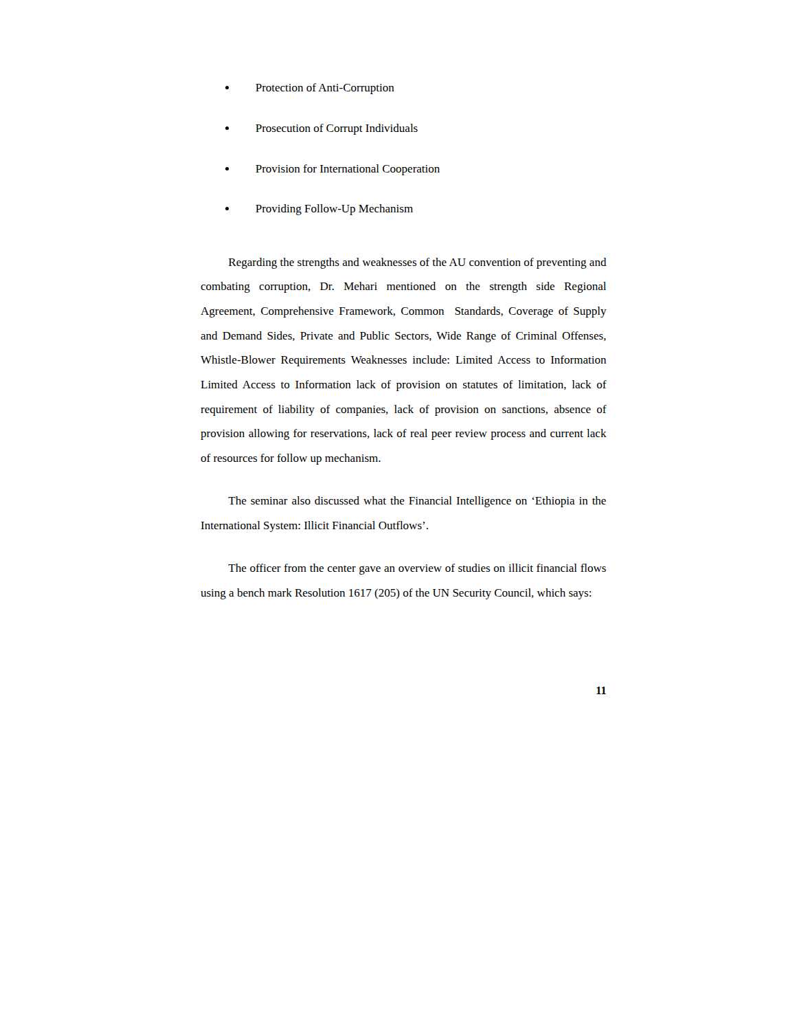Protection of Anti-Corruption
Prosecution of Corrupt Individuals
Provision for International Cooperation
Providing Follow-Up Mechanism
Regarding the strengths and weaknesses of the AU convention of preventing and combating corruption, Dr. Mehari mentioned on the strength side Regional Agreement, Comprehensive Framework, Common Standards, Coverage of Supply and Demand Sides, Private and Public Sectors, Wide Range of Criminal Offenses, Whistle-Blower Requirements Weaknesses include: Limited Access to Information Limited Access to Information lack of provision on statutes of limitation, lack of requirement of liability of companies, lack of provision on sanctions, absence of provision allowing for reservations, lack of real peer review process and current lack of resources for follow up mechanism.
The seminar also discussed what the Financial Intelligence on ‘Ethiopia in the International System: Illicit Financial Outflows’.
The officer from the center gave an overview of studies on illicit financial flows using a bench mark Resolution 1617 (205) of the UN Security Council, which says:
11